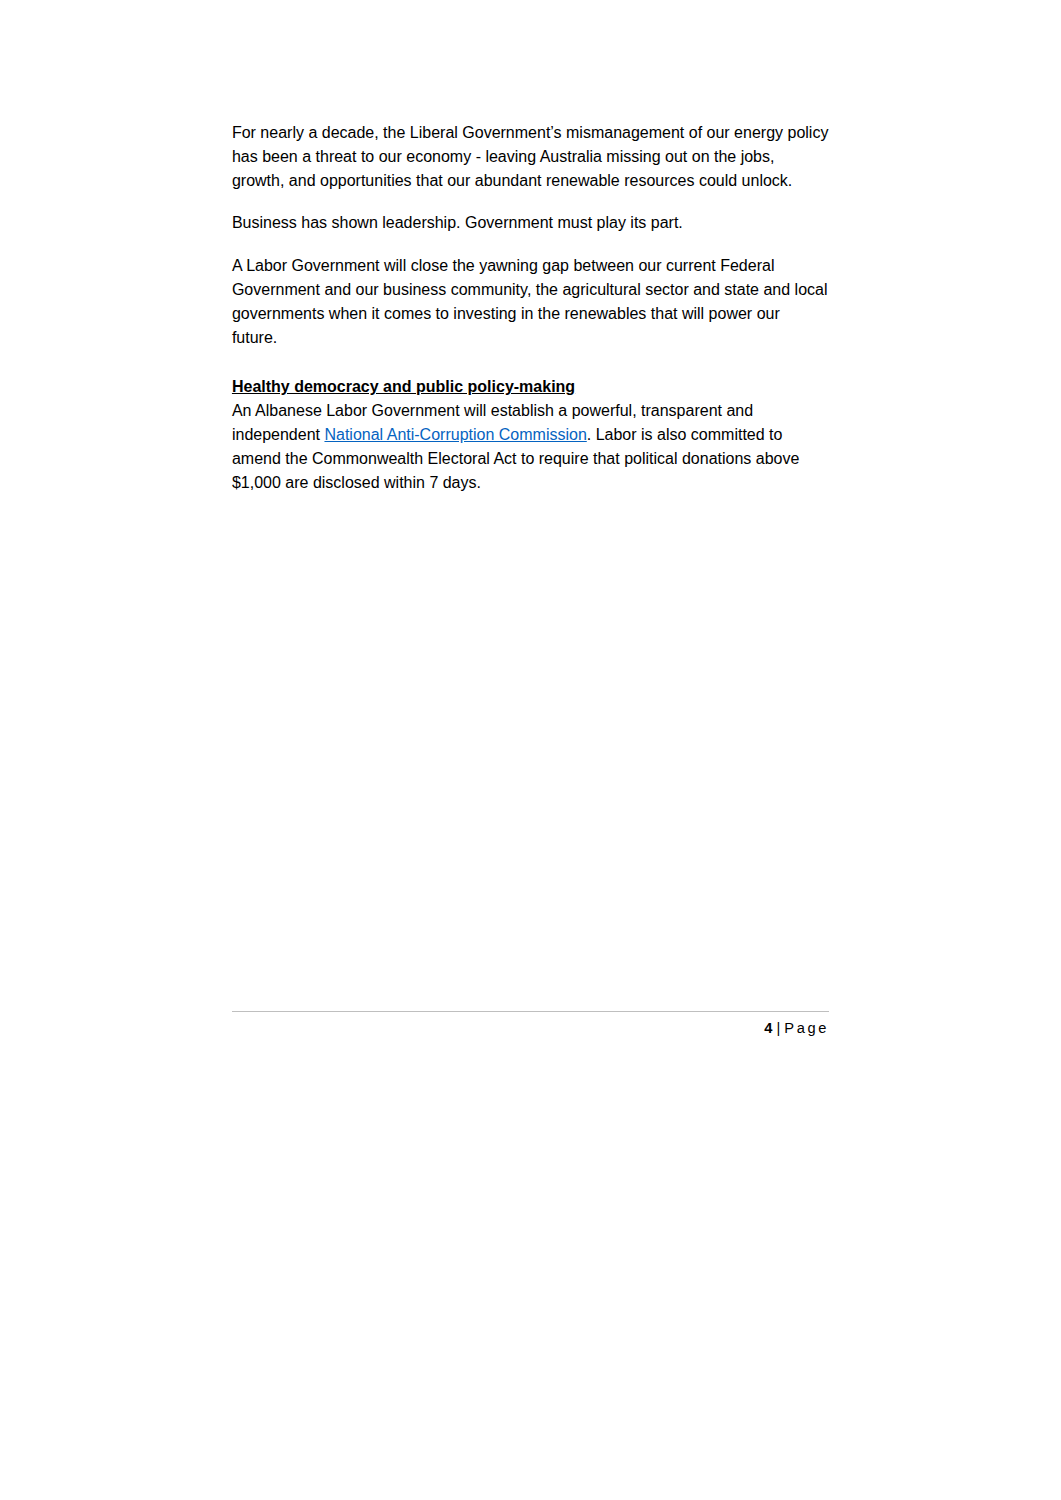For nearly a decade, the Liberal Government’s mismanagement of our energy policy has been a threat to our economy - leaving Australia missing out on the jobs, growth, and opportunities that our abundant renewable resources could unlock.
Business has shown leadership. Government must play its part.
A Labor Government will close the yawning gap between our current Federal Government and our business community, the agricultural sector and state and local governments when it comes to investing in the renewables that will power our future.
Healthy democracy and public policy-making
An Albanese Labor Government will establish a powerful, transparent and independent National Anti-Corruption Commission. Labor is also committed to amend the Commonwealth Electoral Act to require that political donations above $1,000 are disclosed within 7 days.
4 | Page